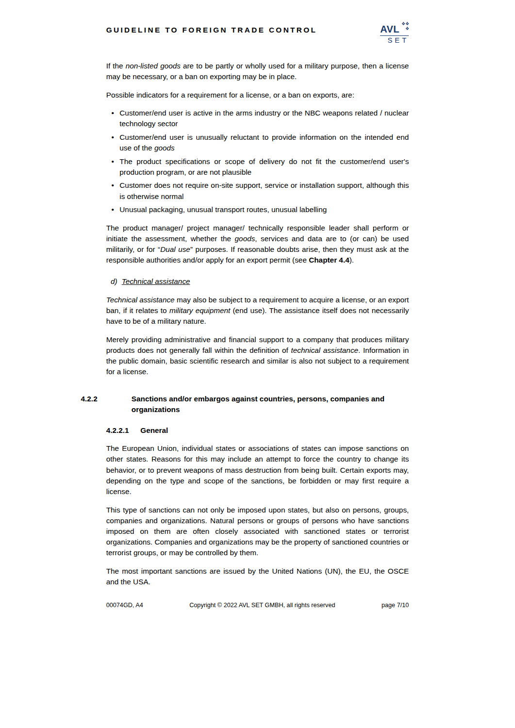GUIDELINE TO FOREIGN TRADE CONTROL
AVL ❖❖
❖
SET
If the non-listed goods are to be partly or wholly used for a military purpose, then a license may be necessary, or a ban on exporting may be in place.
Possible indicators for a requirement for a license, or a ban on exports, are:
Customer/end user is active in the arms industry or the NBC weapons related / nuclear technology sector
Customer/end user is unusually reluctant to provide information on the intended end use of the goods
The product specifications or scope of delivery do not fit the customer/end user's production program, or are not plausible
Customer does not require on-site support, service or installation support, although this is otherwise normal
Unusual packaging, unusual transport routes, unusual labelling
The product manager/ project manager/ technically responsible leader shall perform or initiate the assessment, whether the goods, services and data are to (or can) be used militarily, or for “Dual use” purposes. If reasonable doubts arise, then they must ask at the responsible authorities and/or apply for an export permit (see Chapter 4.4).
d) Technical assistance
Technical assistance may also be subject to a requirement to acquire a license, or an export ban, if it relates to military equipment (end use). The assistance itself does not necessarily have to be of a military nature.
Merely providing administrative and financial support to a company that produces military products does not generally fall within the definition of technical assistance. Information in the public domain, basic scientific research and similar is also not subject to a requirement for a license.
4.2.2 Sanctions and/or embargos against countries, persons, companies and organizations
4.2.2.1 General
The European Union, individual states or associations of states can impose sanctions on other states. Reasons for this may include an attempt to force the country to change its behavior, or to prevent weapons of mass destruction from being built. Certain exports may, depending on the type and scope of the sanctions, be forbidden or may first require a license.
This type of sanctions can not only be imposed upon states, but also on persons, groups, companies and organizations. Natural persons or groups of persons who have sanctions imposed on them are often closely associated with sanctioned states or terrorist organizations. Companies and organizations may be the property of sanctioned countries or terrorist groups, or may be controlled by them.
The most important sanctions are issued by the United Nations (UN), the EU, the OSCE and the USA.
00074GD, A4
Copyright © 2022 AVL SET GMBH, all rights reserved
page 7/10